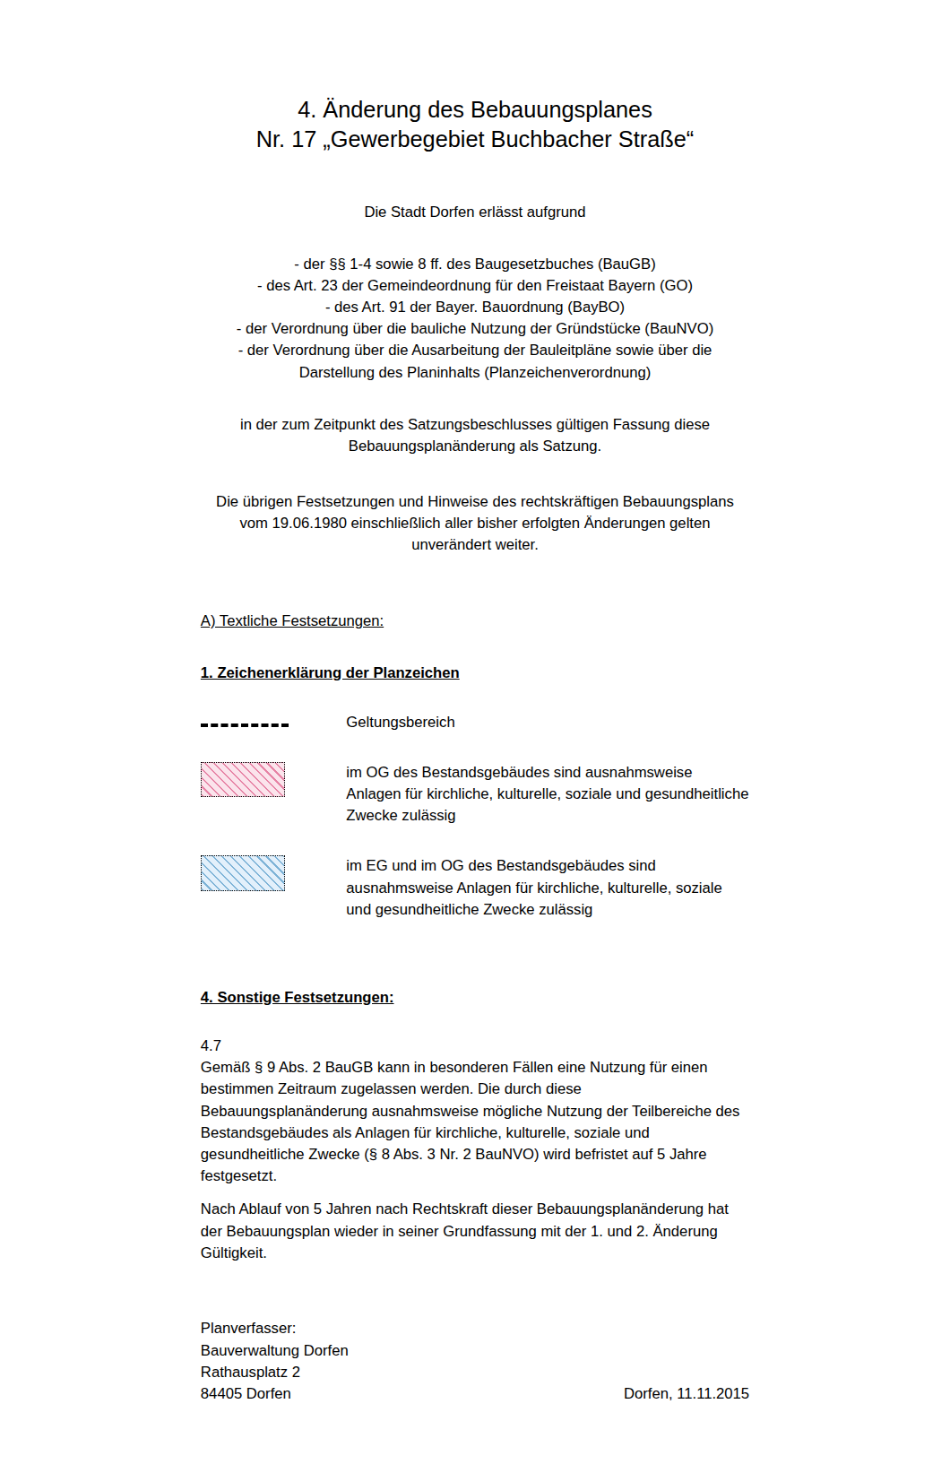4. Änderung des Bebauungsplanes
Nr. 17 „Gewerbegebiet Buchbacher Straße“
Die Stadt Dorfen erlässt aufgrund
- der §§ 1-4 sowie 8 ff. des Baugesetzbuches (BauGB)
- des Art. 23 der Gemeindeordnung für den Freistaat Bayern (GO)
- des Art. 91 der Bayer. Bauordnung (BayBO)
- der Verordnung über die bauliche Nutzung der Gründstücke (BauNVO)
- der Verordnung über die Ausarbeitung der Bauleitpläne sowie über die Darstellung des Planinhalts (Planzeichenverordnung)
in der zum Zeitpunkt des Satzungsbeschlusses gültigen Fassung diese
Bebauungsplanänderung als Satzung.
Die übrigen Festsetzungen und Hinweise des rechtskräftigen Bebauungsplans vom 19.06.1980 einschließlich aller bisher erfolgten Änderungen gelten unverändert weiter.
A) Textliche Festsetzungen:
1. Zeichenerklärung der Planzeichen
| | Geltungsbereich |
| | im OG des Bestandsgebäudes sind ausnahmsweise Anlagen für kirchliche, kulturelle, soziale und gesundheitliche Zwecke zulässig |
| | im EG und im OG des Bestandsgebäudes sind ausnahmsweise Anlagen für kirchliche, kulturelle, soziale und gesundheitliche Zwecke zulässig |
4. Sonstige Festsetzungen:
4.7
Gemäß § 9 Abs. 2 BauGB kann in besonderen Fällen eine Nutzung für einen bestimmen Zeitraum zugelassen werden. Die durch diese Bebauungsplanänderung ausnahmsweise mögliche Nutzung der Teilbereiche des Bestandsgebäudes als Anlagen für kirchliche, kulturelle, soziale und gesundheitliche Zwecke (§ 8 Abs. 3 Nr. 2 BauNVO) wird befristet auf 5 Jahre festgesetzt.
Nach Ablauf von 5 Jahren nach Rechtskraft dieser Bebauungsplanänderung hat der Bebauungsplan wieder in seiner Grundfassung mit der 1. und 2. Änderung Gültigkeit.
Planverfasser:
Bauverwaltung Dorfen
Rathausplatz 2
84405 Dorfen
Dorfen, 11.11.2015